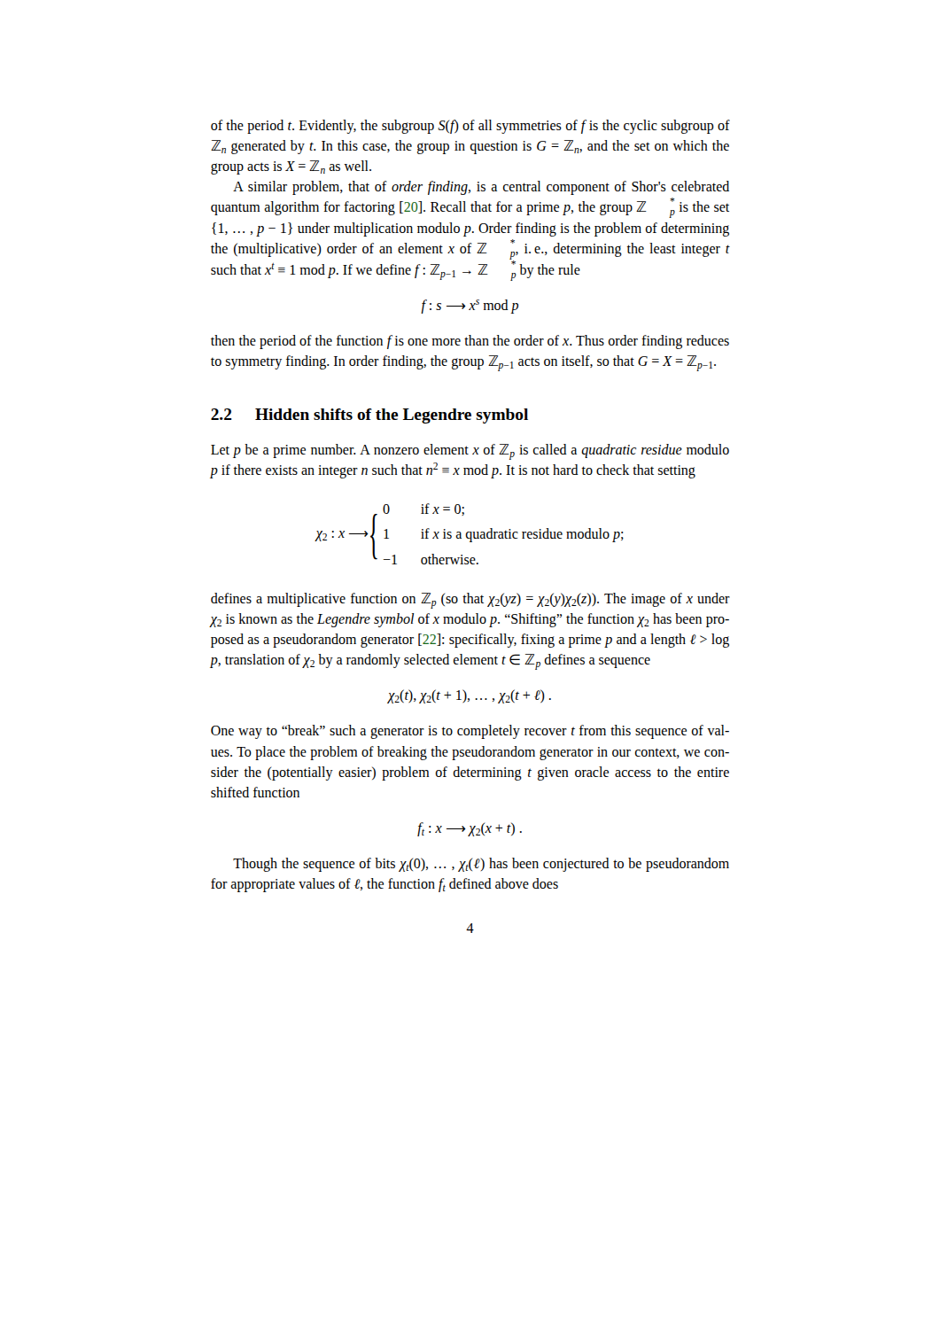of the period t. Evidently, the subgroup S(f) of all symmetries of f is the cyclic subgroup of ℤn generated by t. In this case, the group in question is G = ℤn, and the set on which the group acts is X = ℤn as well.
A similar problem, that of order finding, is a central component of Shor's celebrated quantum algorithm for factoring [20]. Recall that for a prime p, the group ℤ*p is the set {1, … , p − 1} under multiplication modulo p. Order finding is the problem of determining the (multiplicative) order of an element x of ℤ*p, i. e., determining the least integer t such that xt ≡ 1 mod p. If we define f : ℤp−1 → ℤ*p by the rule
f : s ⟶ xs mod p
then the period of the function f is one more than the order of x. Thus order finding reduces to symmetry finding. In order finding, the group ℤp−1 acts on itself, so that G = X = ℤp−1.
2.2 Hidden shifts of the Legendre symbol
Let p be a prime number. A nonzero element x of ℤp is called a quadratic residue modulo p if there exists an integer n such that n2 ≡ x mod p. It is not hard to check that setting
χ2 : x ⟶ {
| 0 | if x = 0; |
| 1 | if x is a quadratic residue modulo p ; |
| −1 | otherwise. |
defines a multiplicative function on ℤp (so that χ2(yz) = χ2(y)χ2(z)). The image of x under χ2 is known as the Legendre symbol of x modulo p. “Shifting” the function χ2 has been proposed as a pseudorandom generator [22]: specifically, fixing a prime p and a length ℓ > log p, translation of χ2 by a randomly selected element t ∈ ℤp defines a sequence
χ2(t), χ2(t + 1), … , χ2(t + ℓ) .
One way to “break” such a generator is to completely recover t from this sequence of values. To place the problem of breaking the pseudorandom generator in our context, we consider the (potentially easier) problem of determining t given oracle access to the entire shifted function
ft : x ⟶ χ2(x + t) .
Though the sequence of bits χt(0), … , χt(ℓ) has been conjectured to be pseudorandom for appropriate values of ℓ, the function ft defined above does
4